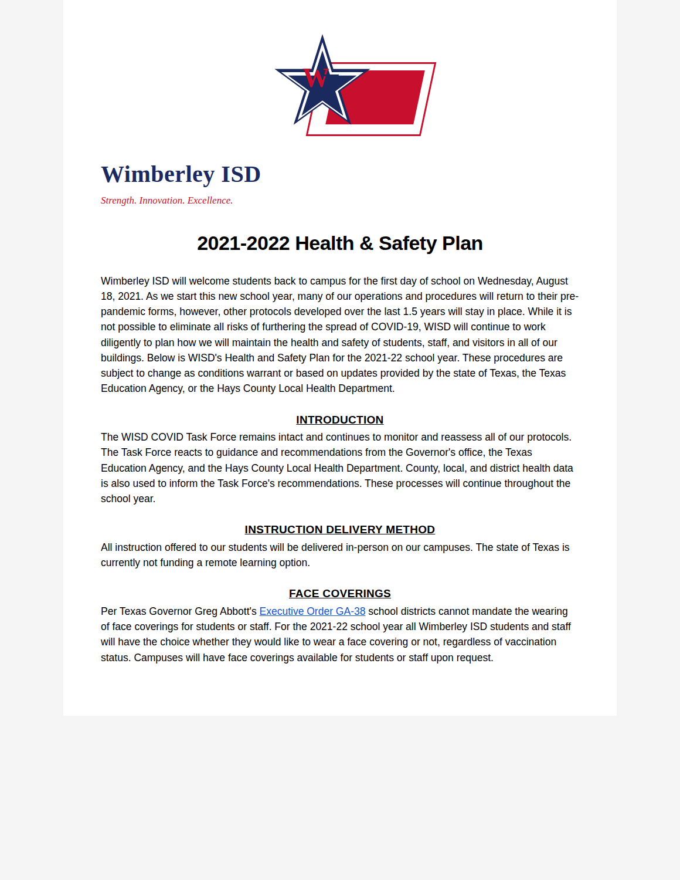WT
Wimberley ISD
Strength. Innovation. Excellence.
2021-2022 Health & Safety Plan
Wimberley ISD will welcome students back to campus for the first day of school on Wednesday, August 18, 2021. As we start this new school year, many of our operations and procedures will return to their pre-pandemic forms, however, other protocols developed over the last 1.5 years will stay in place. While it is not possible to eliminate all risks of furthering the spread of COVID-19, WISD will continue to work diligently to plan how we will maintain the health and safety of students, staff, and visitors in all of our buildings. Below is WISD's Health and Safety Plan for the 2021-22 school year. These procedures are subject to change as conditions warrant or based on updates provided by the state of Texas, the Texas Education Agency, or the Hays County Local Health Department.
INTRODUCTION
The WISD COVID Task Force remains intact and continues to monitor and reassess all of our protocols. The Task Force reacts to guidance and recommendations from the Governor's office, the Texas Education Agency, and the Hays County Local Health Department. County, local, and district health data is also used to inform the Task Force's recommendations. These processes will continue throughout the school year.
INSTRUCTION DELIVERY METHOD
All instruction offered to our students will be delivered in-person on our campuses. The state of Texas is currently not funding a remote learning option.
FACE COVERINGS
Per Texas Governor Greg Abbott's Executive Order GA-38 school districts cannot mandate the wearing of face coverings for students or staff. For the 2021-22 school year all Wimberley ISD students and staff will have the choice whether they would like to wear a face covering or not, regardless of vaccination status. Campuses will have face coverings available for students or staff upon request.